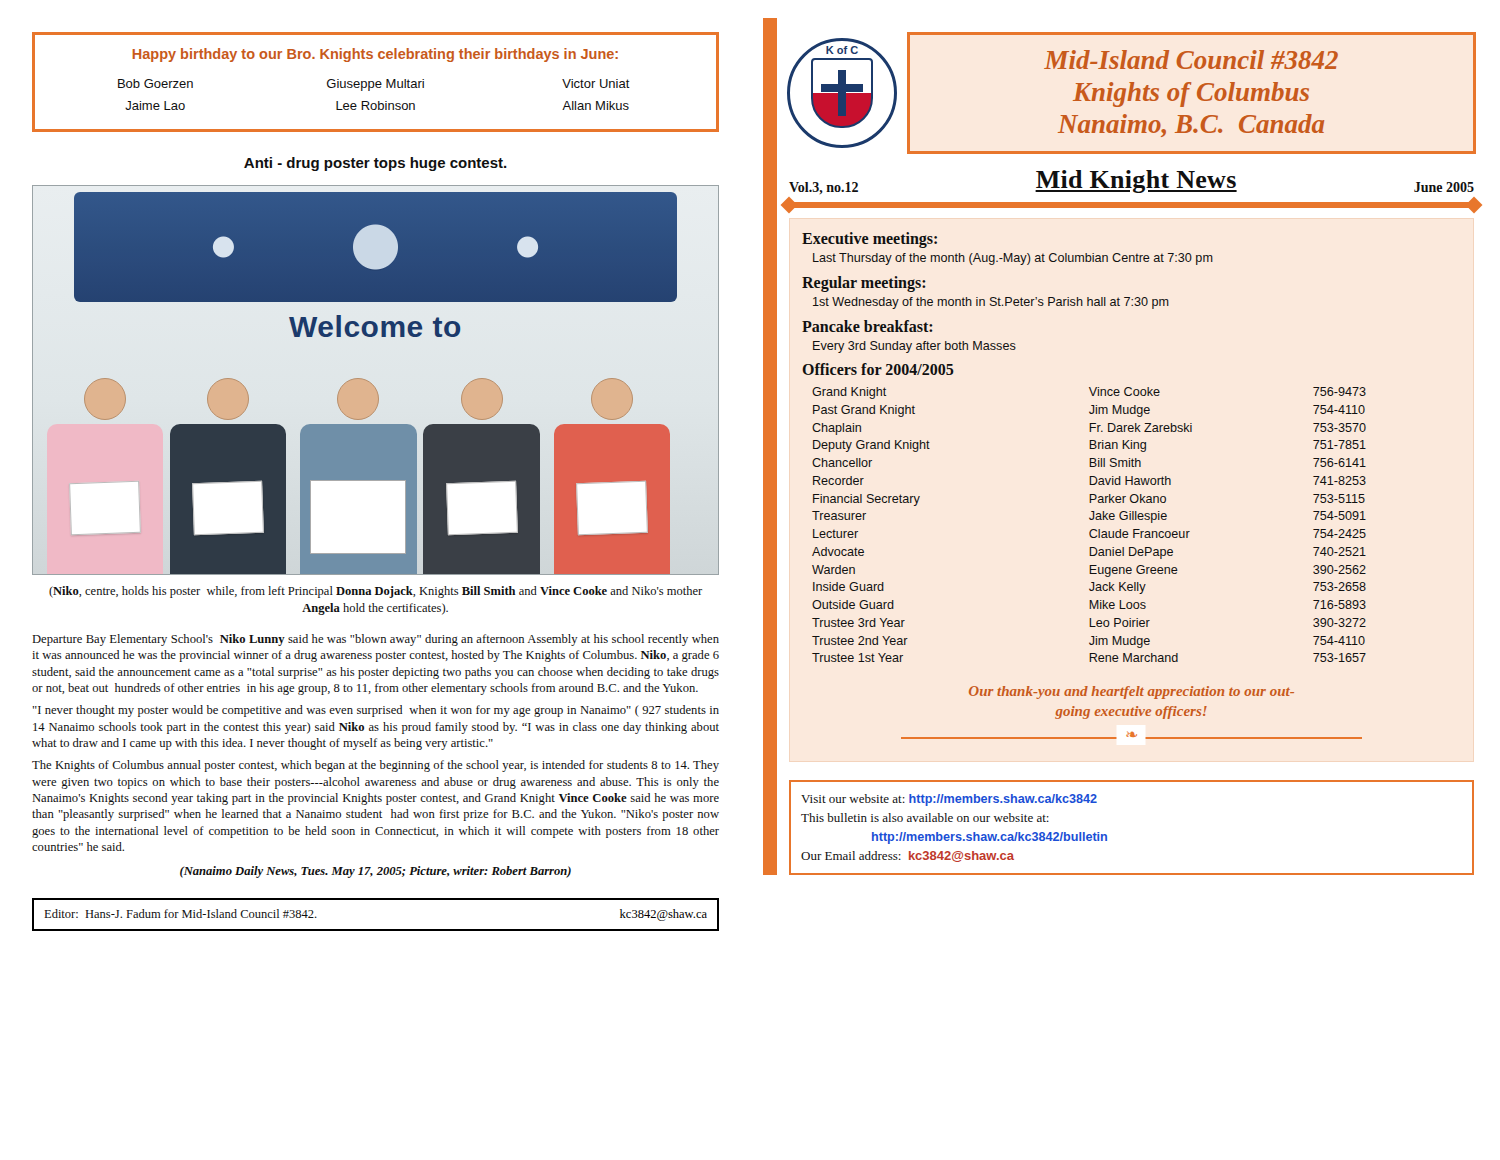Happy birthday to our Bro. Knights celebrating their birthdays in June:
Bob Goerzen
Jaime Lao
Giuseppe Multari
Lee Robinson
Victor Uniat
Allan Mikus
Anti - drug poster tops huge contest.
Welcome to
(Niko, centre, holds his poster while, from left Principal Donna Dojack, Knights Bill Smith and Vince Cooke and Niko's mother Angela hold the certificates).
Departure Bay Elementary School's Niko Lunny said he was "blown away" during an afternoon Assembly at his school recently when it was announced he was the provincial winner of a drug awareness poster contest, hosted by The Knights of Columbus. Niko, a grade 6 student, said the announcement came as a "total surprise" as his poster depicting two paths you can choose when deciding to take drugs or not, beat out hundreds of other entries in his age group, 8 to 11, from other elementary schools from around B.C. and the Yukon.
"I never thought my poster would be competitive and was even surprised when it won for my age group in Nanaimo" ( 927 students in 14 Nanaimo schools took part in the contest this year) said Niko as his proud family stood by. “I was in class one day thinking about what to draw and I came up with this idea. I never thought of myself as being very artistic."
The Knights of Columbus annual poster contest, which began at the beginning of the school year, is intended for students 8 to 14. They were given two topics on which to base their posters---alcohol awareness and abuse or drug awareness and abuse. This is only the Nanaimo's Knights second year taking part in the provincial Knights poster contest, and Grand Knight Vince Cooke said he was more than "pleasantly surprised" when he learned that a Nanaimo student had won first prize for B.C. and the Yukon. "Niko's poster now goes to the international level of competition to be held soon in Connecticut, in which it will compete with posters from 18 other countries" he said.
(Nanaimo Daily News, Tues. May 17, 2005; Picture, writer: Robert Barron)
Editor: Hans-J. Fadum for Mid-Island Council #3842. kc3842@shaw.ca
K of C
Mid-Island Council #3842
Knights of Columbus
Nanaimo, B.C. Canada
Vol.3, no.12 Mid Knight News June 2005
Executive meetings:
Last Thursday of the month (Aug.-May) at Columbian Centre at 7:30 pm
Regular meetings:
1st Wednesday of the month in St.Peter’s Parish hall at 7:30 pm
Pancake breakfast:
Every 3rd Sunday after both Masses
Officers for 2004/2005
| Grand Knight | Vince Cooke | 756-9473 |
| Past Grand Knight | Jim Mudge | 754-4110 |
| Chaplain | Fr. Darek Zarebski | 753-3570 |
| Deputy Grand Knight | Brian King | 751-7851 |
| Chancellor | Bill Smith | 756-6141 |
| Recorder | David Haworth | 741-8253 |
| Financial Secretary | Parker Okano | 753-5115 |
| Treasurer | Jake Gillespie | 754-5091 |
| Lecturer | Claude Francoeur | 754-2425 |
| Advocate | Daniel DePape | 740-2521 |
| Warden | Eugene Greene | 390-2562 |
| Inside Guard | Jack Kelly | 753-2658 |
| Outside Guard | Mike Loos | 716-5893 |
| Trustee 3rd Year | Leo Poirier | 390-3272 |
| Trustee 2nd Year | Jim Mudge | 754-4110 |
| Trustee 1st Year | Rene Marchand | 753-1657 |
Our thank-you and heartfelt appreciation to our out-
going executive officers!
Visit our website at: http://members.shaw.ca/kc3842
This bulletin is also available on our website at:
http://members.shaw.ca/kc3842/bulletin
Our Email address: kc3842@shaw.ca